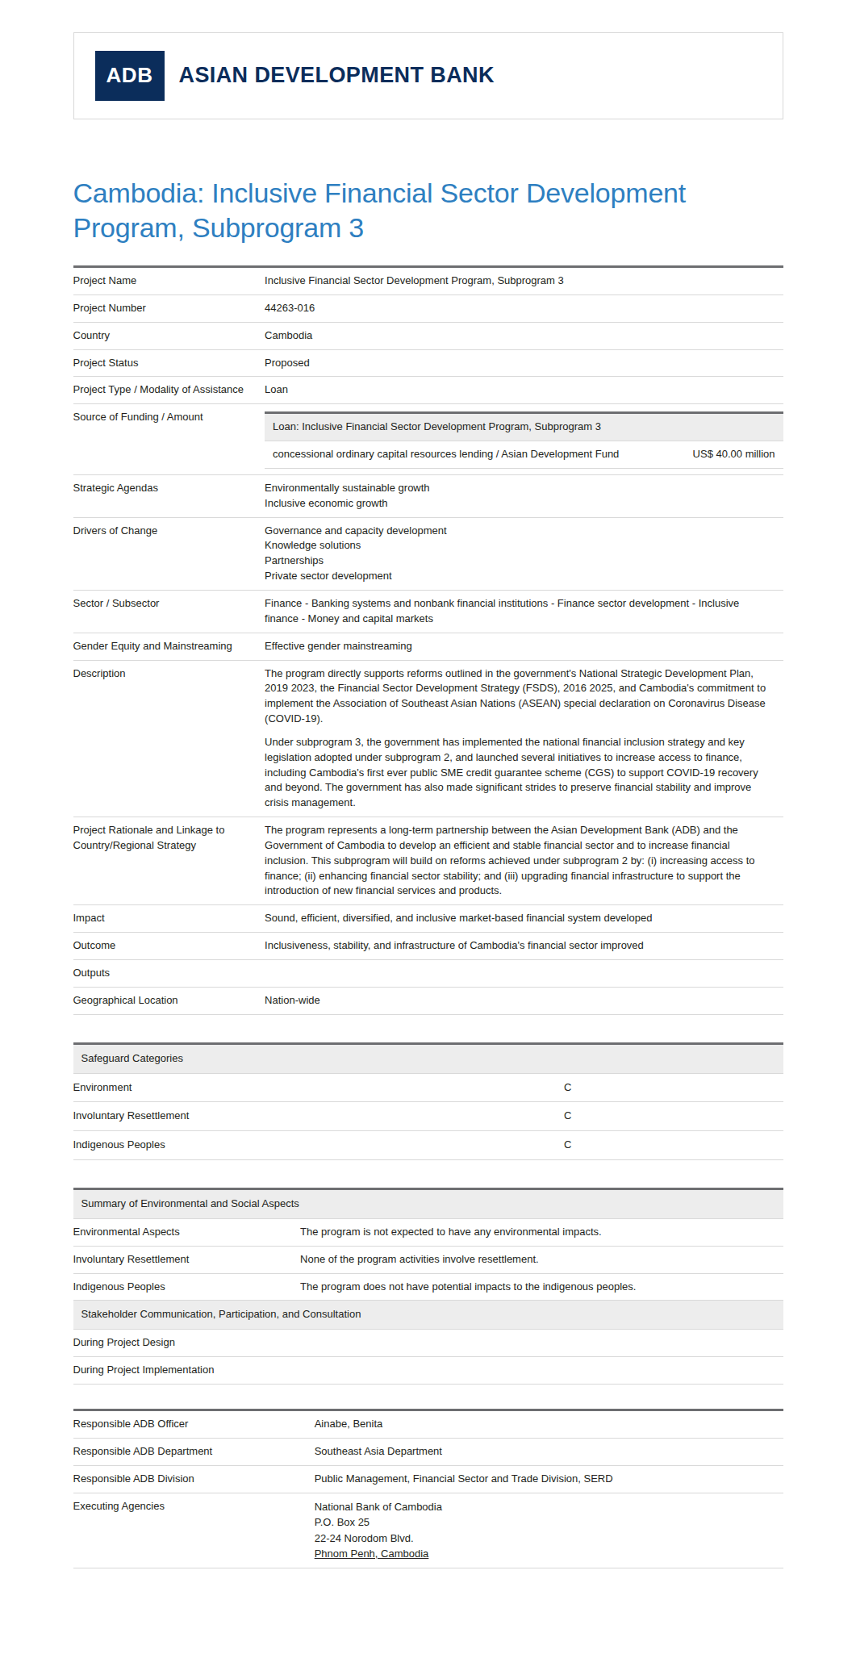ADB
ASIAN DEVELOPMENT BANK
Cambodia: Inclusive Financial Sector Development
Program, Subprogram 3
| Project Name | Inclusive Financial Sector Development Program, Subprogram 3 |
| Project Number | 44263-016 |
| Country | Cambodia |
| Project Status | Proposed |
| Project Type / Modality of Assistance | Loan |
| Source of Funding / Amount | / Loan: Inclusive Financial Sector Development Program, Subprogram 3 / / concessional ordinary capital resources lending / Asian Development Fund / US$ 40.00 million / |
| Strategic Agendas | Environmentally sustainable growth Inclusive economic growth |
| Drivers of Change | Governance and capacity development Knowledge solutions Partnerships Private sector development |
| Sector / Subsector | Finance - Banking systems and nonbank financial institutions - Finance sector development - Inclusive finance - Money and capital markets |
| Gender Equity and Mainstreaming | Effective gender mainstreaming |
| Description | The program directly supports reforms outlined in the government's National Strategic Development Plan, 2019 2023, the Financial Sector Development Strategy (FSDS), 2016 2025, and Cambodia's commitment to implement the Association of Southeast Asian Nations (ASEAN) special declaration on Coronavirus Disease (COVID-19). Under subprogram 3, the government has implemented the national financial inclusion strategy and key legislation adopted under subprogram 2, and launched several initiatives to increase access to finance, including Cambodia's first ever public SME credit guarantee scheme (CGS) to support COVID-19 recovery and beyond. The government has also made significant strides to preserve financial stability and improve crisis management. |
| Project Rationale and Linkage to Country/Regional Strategy | The program represents a long-term partnership between the Asian Development Bank (ADB) and the Government of Cambodia to develop an efficient and stable financial sector and to increase financial inclusion. This subprogram will build on reforms achieved under subprogram 2 by: (i) increasing access to finance; (ii) enhancing financial sector stability; and (iii) upgrading financial infrastructure to support the introduction of new financial services and products. |
| Impact | Sound, efficient, diversified, and inclusive market-based financial system developed |
| Outcome | Inclusiveness, stability, and infrastructure of Cambodia's financial sector improved |
| Outputs | |
| Geographical Location | Nation-wide |
Safeguard Categories
| Environment | C |
| Involuntary Resettlement | C |
| Indigenous Peoples | C |
Summary of Environmental and Social Aspects
| Environmental Aspects | The program is not expected to have any environmental impacts. |
| Involuntary Resettlement | None of the program activities involve resettlement. |
| Indigenous Peoples | The program does not have potential impacts to the indigenous peoples. |
| Stakeholder Communication, Participation, and Consultation |
| During Project Design | |
| During Project Implementation | |
| Responsible ADB Officer | Ainabe, Benita |
| Responsible ADB Department | Southeast Asia Department |
| Responsible ADB Division | Public Management, Financial Sector and Trade Division, SERD |
| Executing Agencies | National Bank of Cambodia P.O. Box 25 22-24 Norodom Blvd. Phnom Penh, Cambodia |